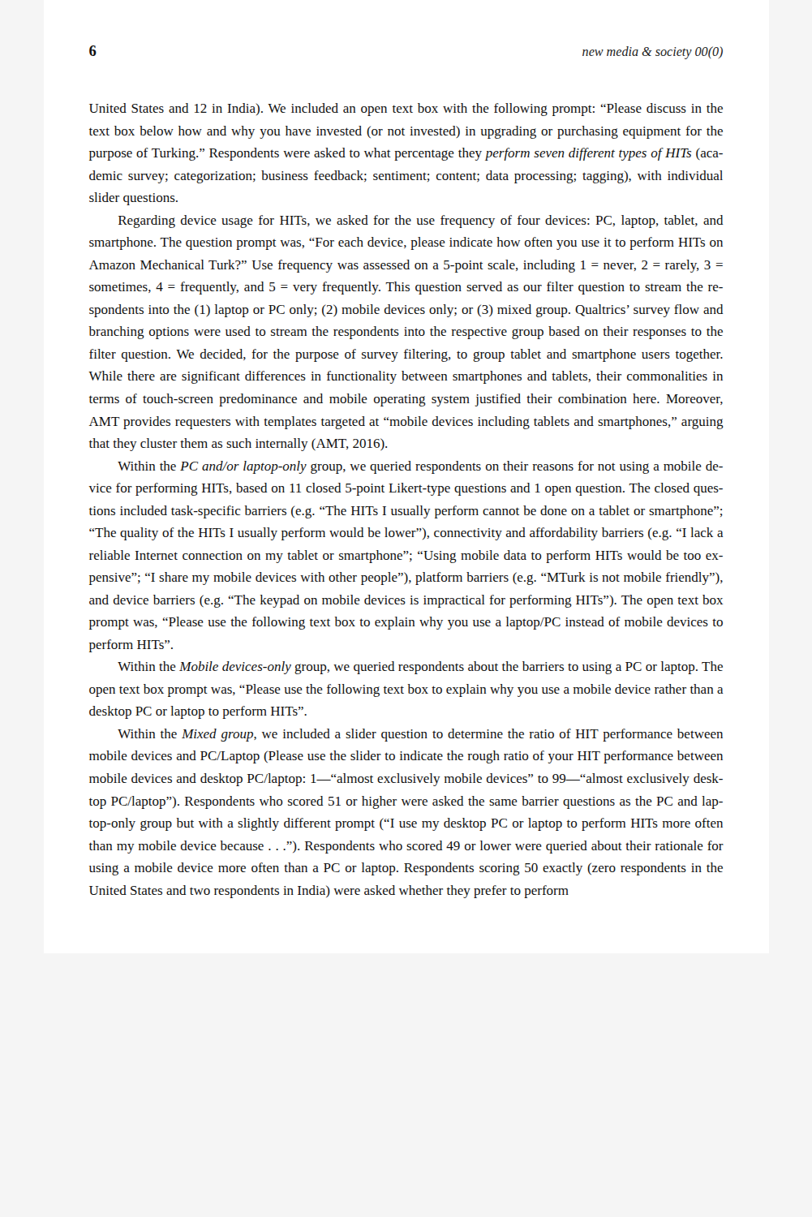6 new media & society 00(0)
United States and 12 in India). We included an open text box with the following prompt: “Please discuss in the text box below how and why you have invested (or not invested) in upgrading or purchasing equipment for the purpose of Turking.” Respondents were asked to what percentage they perform seven different types of HITs (academic survey; categorization; business feedback; sentiment; content; data processing; tagging), with individual slider questions.
Regarding device usage for HITs, we asked for the use frequency of four devices: PC, laptop, tablet, and smartphone. The question prompt was, “For each device, please indicate how often you use it to perform HITs on Amazon Mechanical Turk?” Use frequency was assessed on a 5-point scale, including 1 = never, 2 = rarely, 3 = sometimes, 4 = frequently, and 5 = very frequently. This question served as our filter question to stream the respondents into the (1) laptop or PC only; (2) mobile devices only; or (3) mixed group. Qualtrics’ survey flow and branching options were used to stream the respondents into the respective group based on their responses to the filter question. We decided, for the purpose of survey filtering, to group tablet and smartphone users together. While there are significant differences in functionality between smartphones and tablets, their commonalities in terms of touch-screen predominance and mobile operating system justified their combination here. Moreover, AMT provides requesters with templates targeted at “mobile devices including tablets and smartphones,” arguing that they cluster them as such internally (AMT, 2016).
Within the PC and/or laptop-only group, we queried respondents on their reasons for not using a mobile device for performing HITs, based on 11 closed 5-point Likert-type questions and 1 open question. The closed questions included task-specific barriers (e.g. “The HITs I usually perform cannot be done on a tablet or smartphone”; “The quality of the HITs I usually perform would be lower”), connectivity and affordability barriers (e.g. “I lack a reliable Internet connection on my tablet or smartphone”; “Using mobile data to perform HITs would be too expensive”; “I share my mobile devices with other people”), platform barriers (e.g. “MTurk is not mobile friendly”), and device barriers (e.g. “The keypad on mobile devices is impractical for performing HITs”). The open text box prompt was, “Please use the following text box to explain why you use a laptop/PC instead of mobile devices to perform HITs”.
Within the Mobile devices-only group, we queried respondents about the barriers to using a PC or laptop. The open text box prompt was, “Please use the following text box to explain why you use a mobile device rather than a desktop PC or laptop to perform HITs”.
Within the Mixed group, we included a slider question to determine the ratio of HIT performance between mobile devices and PC/Laptop (Please use the slider to indicate the rough ratio of your HIT performance between mobile devices and desktop PC/laptop: 1—“almost exclusively mobile devices” to 99—“almost exclusively desktop PC/laptop”). Respondents who scored 51 or higher were asked the same barrier questions as the PC and laptop-only group but with a slightly different prompt (“I use my desktop PC or laptop to perform HITs more often than my mobile device because . . .”). Respondents who scored 49 or lower were queried about their rationale for using a mobile device more often than a PC or laptop. Respondents scoring 50 exactly (zero respondents in the United States and two respondents in India) were asked whether they prefer to perform